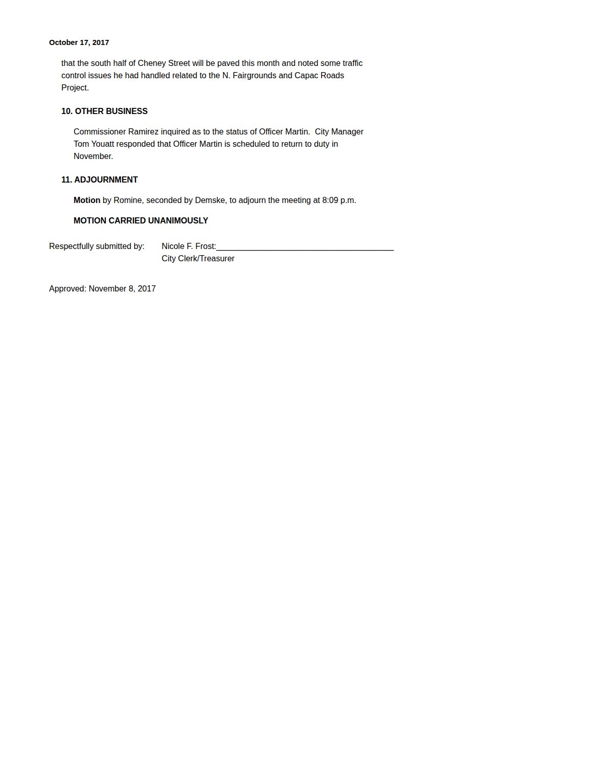October 17, 2017
that the south half of Cheney Street will be paved this month and noted some traffic control issues he had handled related to the N. Fairgrounds and Capac Roads Project.
10. OTHER BUSINESS
Commissioner Ramirez inquired as to the status of Officer Martin. City Manager Tom Youatt responded that Officer Martin is scheduled to return to duty in November.
11. ADJOURNMENT
Motion by Romine, seconded by Demske, to adjourn the meeting at 8:09 p.m.
MOTION CARRIED UNANIMOUSLY
Respectfully submitted by:
Nicole F. Frost:_______________________________________
City Clerk/Treasurer
Approved: November 8, 2017